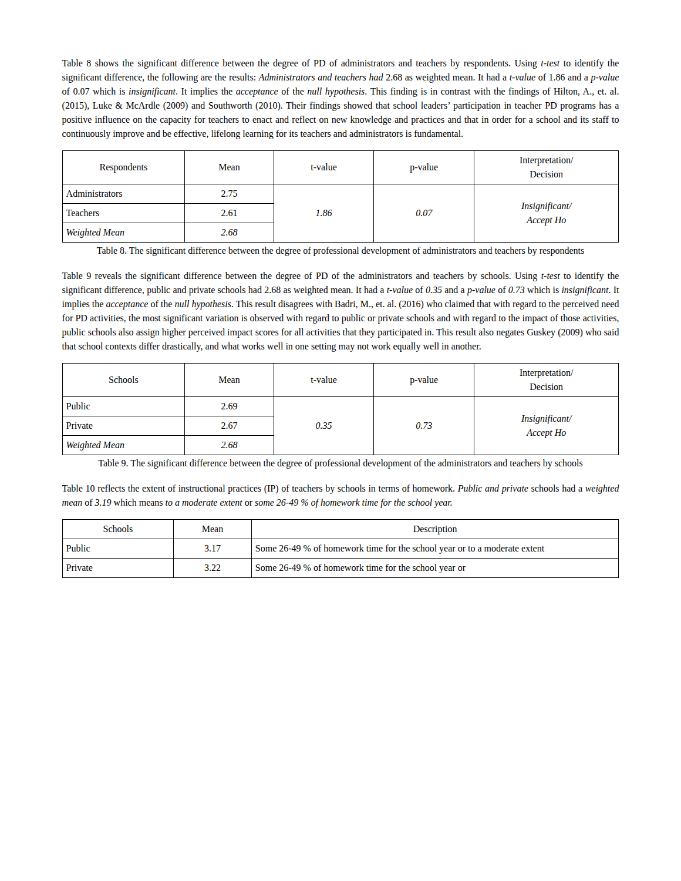Table 8 shows the significant difference between the degree of PD of administrators and teachers by respondents. Using t-test to identify the significant difference, the following are the results: Administrators and teachers had 2.68 as weighted mean. It had a t-value of 1.86 and a p-value of 0.07 which is insignificant. It implies the acceptance of the null hypothesis. This finding is in contrast with the findings of Hilton, A., et. al. (2015), Luke & McArdle (2009) and Southworth (2010). Their findings showed that school leaders’ participation in teacher PD programs has a positive influence on the capacity for teachers to enact and reflect on new knowledge and practices and that in order for a school and its staff to continuously improve and be effective, lifelong learning for its teachers and administrators is fundamental.
| Respondents | Mean | t-value | p-value | Interpretation/ Decision |
| --- | --- | --- | --- | --- |
| Administrators | 2.75 | 1.86 | 0.07 | Insignificant/ Accept Ho |
| Teachers | 2.61 |
| Weighted Mean | 2.68 |
Table 8. The significant difference between the degree of professional development of administrators and teachers by respondents
Table 9 reveals the significant difference between the degree of PD of the administrators and teachers by schools. Using t-test to identify the significant difference, public and private schools had 2.68 as weighted mean. It had a t-value of 0.35 and a p-value of 0.73 which is insignificant. It implies the acceptance of the null hypothesis. This result disagrees with Badri, M., et. al. (2016) who claimed that with regard to the perceived need for PD activities, the most significant variation is observed with regard to public or private schools and with regard to the impact of those activities, public schools also assign higher perceived impact scores for all activities that they participated in. This result also negates Guskey (2009) who said that school contexts differ drastically, and what works well in one setting may not work equally well in another.
| Schools | Mean | t-value | p-value | Interpretation/ Decision |
| --- | --- | --- | --- | --- |
| Public | 2.69 | 0.35 | 0.73 | Insignificant/ Accept Ho |
| Private | 2.67 |
| Weighted Mean | 2.68 |
Table 9. The significant difference between the degree of professional development of the administrators and teachers by schools
Table 10 reflects the extent of instructional practices (IP) of teachers by schools in terms of homework. Public and private schools had a weighted mean of 3.19 which means to a moderate extent or some 26-49 % of homework time for the school year.
| Schools | Mean | Description |
| --- | --- | --- |
| Public | 3.17 | Some 26-49 % of homework time for the school year or to a moderate extent |
| Private | 3.22 | Some 26-49 % of homework time for the school year or |